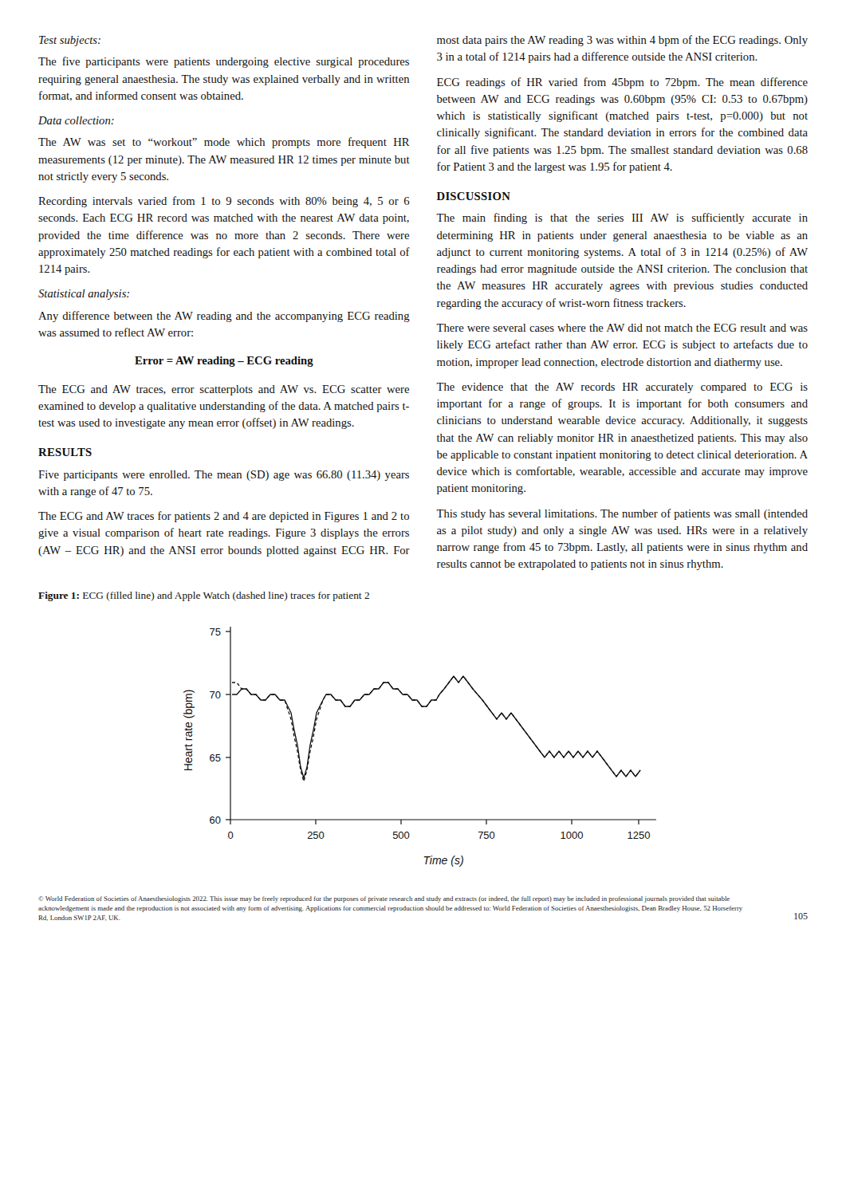Test subjects:
The five participants were patients undergoing elective surgical procedures requiring general anaesthesia. The study was explained verbally and in written format, and informed consent was obtained.
Data collection:
The AW was set to “workout” mode which prompts more frequent HR measurements (12 per minute). The AW measured HR 12 times per minute but not strictly every 5 seconds.
Recording intervals varied from 1 to 9 seconds with 80% being 4, 5 or 6 seconds. Each ECG HR record was matched with the nearest AW data point, provided the time difference was no more than 2 seconds. There were approximately 250 matched readings for each patient with a combined total of 1214 pairs.
Statistical analysis:
Any difference between the AW reading and the accompanying ECG reading was assumed to reflect AW error:
Error = AW reading – ECG reading
The ECG and AW traces, error scatterplots and AW vs. ECG scatter were examined to develop a qualitative understanding of the data. A matched pairs t-test was used to investigate any mean error (offset) in AW readings.
Results
Five participants were enrolled. The mean (SD) age was 66.80 (11.34) years with a range of 47 to 75.
The ECG and AW traces for patients 2 and 4 are depicted in Figures 1 and 2 to give a visual comparison of heart rate readings. Figure 3 displays the errors (AW – ECG HR) and the ANSI error bounds plotted against ECG HR. For most data pairs the AW reading 3 was within 4 bpm of the ECG readings. Only 3 in a total of 1214 pairs had a difference outside the ANSI criterion.
ECG readings of HR varied from 45bpm to 72bpm. The mean difference between AW and ECG readings was 0.60bpm (95% CI: 0.53 to 0.67bpm) which is statistically significant (matched pairs t-test, p=0.000) but not clinically significant. The standard deviation in errors for the combined data for all five patients was 1.25 bpm. The smallest standard deviation was 0.68 for Patient 3 and the largest was 1.95 for patient 4.
Discussion
The main finding is that the series III AW is sufficiently accurate in determining HR in patients under general anaesthesia to be viable as an adjunct to current monitoring systems. A total of 3 in 1214 (0.25%) of AW readings had error magnitude outside the ANSI criterion. The conclusion that the AW measures HR accurately agrees with previous studies conducted regarding the accuracy of wrist-worn fitness trackers.
There were several cases where the AW did not match the ECG result and was likely ECG artefact rather than AW error. ECG is subject to artefacts due to motion, improper lead connection, electrode distortion and diathermy use.
The evidence that the AW records HR accurately compared to ECG is important for a range of groups. It is important for both consumers and clinicians to understand wearable device accuracy. Additionally, it suggests that the AW can reliably monitor HR in anaesthetized patients. This may also be applicable to constant inpatient monitoring to detect clinical deterioration. A device which is comfortable, wearable, accessible and accurate may improve patient monitoring.
This study has several limitations. The number of patients was small (intended as a pilot study) and only a single AW was used. HRs were in a relatively narrow range from 45 to 73bpm. Lastly, all patients were in sinus rhythm and results cannot be extrapolated to patients not in sinus rhythm.
Figure 1: ECG (filled line) and Apple Watch (dashed line) traces for patient 2
75 70 65 60 0 250 500 750 1000 1250 Heart rate (bpm) Time (s)
© World Federation of Societies of Anaesthesiologists 2022. This issue may be freely reproduced for the purposes of private research and study and extracts (or indeed, the full report) may be included in professional journals provided that suitable acknowledgement is made and the reproduction is not associated with any form of advertising. Applications for commercial reproduction should be addressed to: World Federation of Societies of Anaesthesiologists, Dean Bradley House, 52 Horseferry Rd, London SW1P 2AF, UK.
105